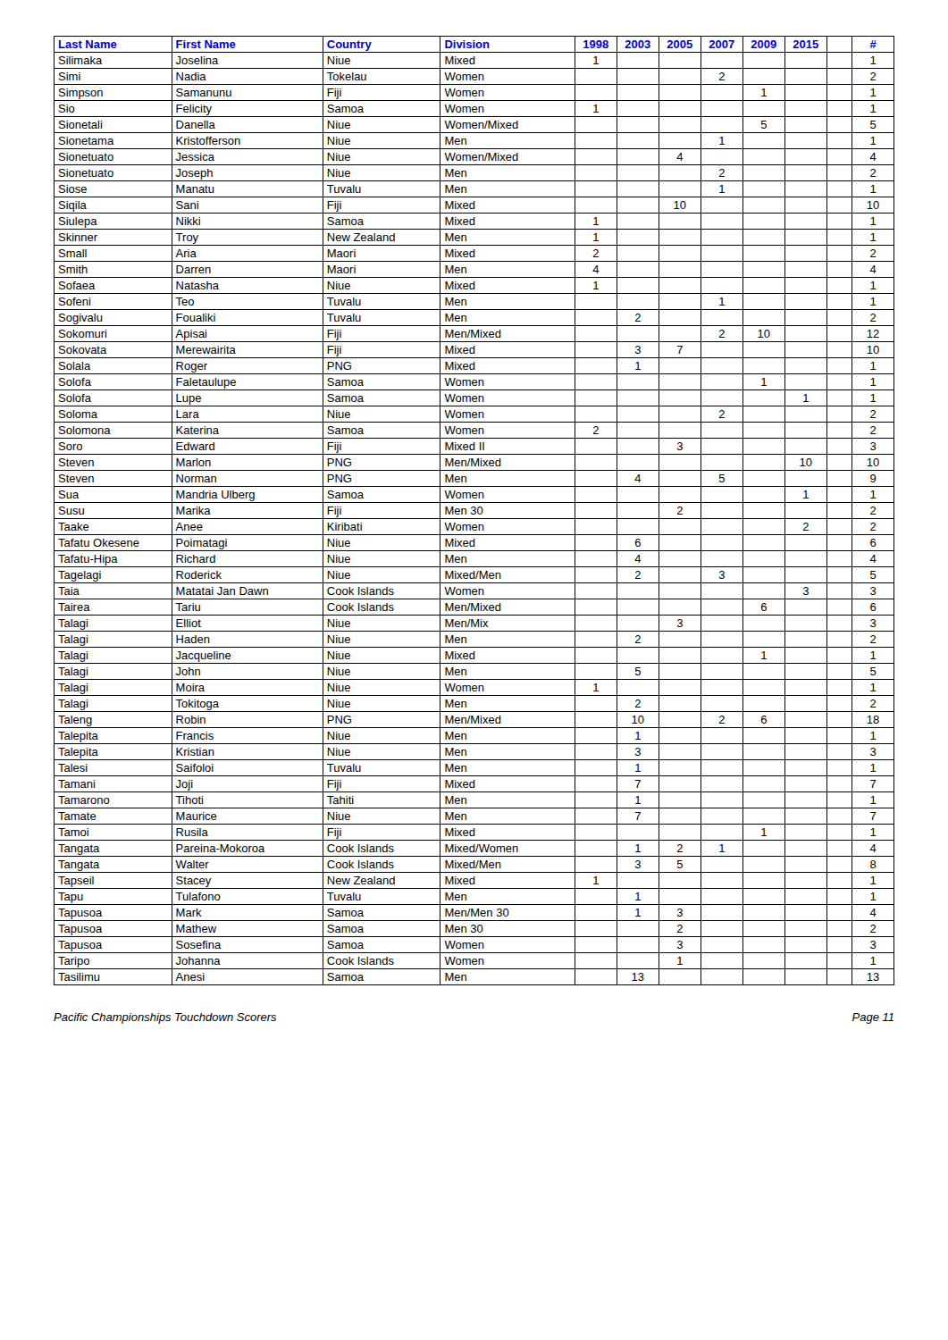| Last Name | First Name | Country | Division | 1998 | 2003 | 2005 | 2007 | 2009 | 2015 | | # |
| --- | --- | --- | --- | --- | --- | --- | --- | --- | --- | --- | --- |
| Silimaka | Joselina | Niue | Mixed | 1 | | | | | | | 1 |
| Simi | Nadia | Tokelau | Women | | | | 2 | | | | 2 |
| Simpson | Samanunu | Fiji | Women | | | | | 1 | | | 1 |
| Sio | Felicity | Samoa | Women | 1 | | | | | | | 1 |
| Sionetali | Danella | Niue | Women/Mixed | | | | | 5 | | | 5 |
| Sionetama | Kristofferson | Niue | Men | | | | 1 | | | | 1 |
| Sionetuato | Jessica | Niue | Women/Mixed | | | 4 | | | | | 4 |
| Sionetuato | Joseph | Niue | Men | | | | 2 | | | | 2 |
| Siose | Manatu | Tuvalu | Men | | | | 1 | | | | 1 |
| Siqila | Sani | Fiji | Mixed | | | 10 | | | | | 10 |
| Siulepa | Nikki | Samoa | Mixed | 1 | | | | | | | 1 |
| Skinner | Troy | New Zealand | Men | 1 | | | | | | | 1 |
| Small | Aria | Maori | Mixed | 2 | | | | | | | 2 |
| Smith | Darren | Maori | Men | 4 | | | | | | | 4 |
| Sofaea | Natasha | Niue | Mixed | 1 | | | | | | | 1 |
| Sofeni | Teo | Tuvalu | Men | | | | 1 | | | | 1 |
| Sogivalu | Foualiki | Tuvalu | Men | | 2 | | | | | | 2 |
| Sokomuri | Apisai | Fiji | Men/Mixed | | | | 2 | 10 | | | 12 |
| Sokovata | Merewairita | Fiji | Mixed | | 3 | 7 | | | | | 10 |
| Solala | Roger | PNG | Mixed | | 1 | | | | | | 1 |
| Solofa | Faletaulupe | Samoa | Women | | | | | 1 | | | 1 |
| Solofa | Lupe | Samoa | Women | | | | | | 1 | | 1 |
| Soloma | Lara | Niue | Women | | | | 2 | | | | 2 |
| Solomona | Katerina | Samoa | Women | 2 | | | | | | | 2 |
| Soro | Edward | Fiji | Mixed II | | | 3 | | | | | 3 |
| Steven | Marlon | PNG | Men/Mixed | | | | | | 10 | | 10 |
| Steven | Norman | PNG | Men | | 4 | | 5 | | | | 9 |
| Sua | Mandria Ulberg | Samoa | Women | | | | | | 1 | | 1 |
| Susu | Marika | Fiji | Men 30 | | | 2 | | | | | 2 |
| Taake | Anee | Kiribati | Women | | | | | | 2 | | 2 |
| Tafatu Okesene | Poimatagi | Niue | Mixed | | 6 | | | | | | 6 |
| Tafatu-Hipa | Richard | Niue | Men | | 4 | | | | | | 4 |
| Tagelagi | Roderick | Niue | Mixed/Men | | 2 | | 3 | | | | 5 |
| Taia | Matatai Jan Dawn | Cook Islands | Women | | | | | | 3 | | 3 |
| Tairea | Tariu | Cook Islands | Men/Mixed | | | | | 6 | | | 6 |
| Talagi | Elliot | Niue | Men/Mix | | | 3 | | | | | 3 |
| Talagi | Haden | Niue | Men | | 2 | | | | | | 2 |
| Talagi | Jacqueline | Niue | Mixed | | | | | 1 | | | 1 |
| Talagi | John | Niue | Men | | 5 | | | | | | 5 |
| Talagi | Moira | Niue | Women | 1 | | | | | | | 1 |
| Talagi | Tokitoga | Niue | Men | | 2 | | | | | | 2 |
| Taleng | Robin | PNG | Men/Mixed | | 10 | | 2 | 6 | | | 18 |
| Talepita | Francis | Niue | Men | | 1 | | | | | | 1 |
| Talepita | Kristian | Niue | Men | | 3 | | | | | | 3 |
| Talesi | Saifoloi | Tuvalu | Men | | 1 | | | | | | 1 |
| Tamani | Joji | Fiji | Mixed | | 7 | | | | | | 7 |
| Tamarono | Tihoti | Tahiti | Men | | 1 | | | | | | 1 |
| Tamate | Maurice | Niue | Men | | 7 | | | | | | 7 |
| Tamoi | Rusila | Fiji | Mixed | | | | | 1 | | | 1 |
| Tangata | Pareina-Mokoroa | Cook Islands | Mixed/Women | | 1 | 2 | 1 | | | | 4 |
| Tangata | Walter | Cook Islands | Mixed/Men | | 3 | 5 | | | | | 8 |
| Tapseil | Stacey | New Zealand | Mixed | 1 | | | | | | | 1 |
| Tapu | Tulafono | Tuvalu | Men | | 1 | | | | | | 1 |
| Tapusoa | Mark | Samoa | Men/Men 30 | | 1 | 3 | | | | | 4 |
| Tapusoa | Mathew | Samoa | Men 30 | | | 2 | | | | | 2 |
| Tapusoa | Sosefina | Samoa | Women | | | 3 | | | | | 3 |
| Taripo | Johanna | Cook Islands | Women | | | 1 | | | | | 1 |
| Tasilimu | Anesi | Samoa | Men | | 13 | | | | | | 13 |
Pacific Championships Touchdown Scorers Page 11